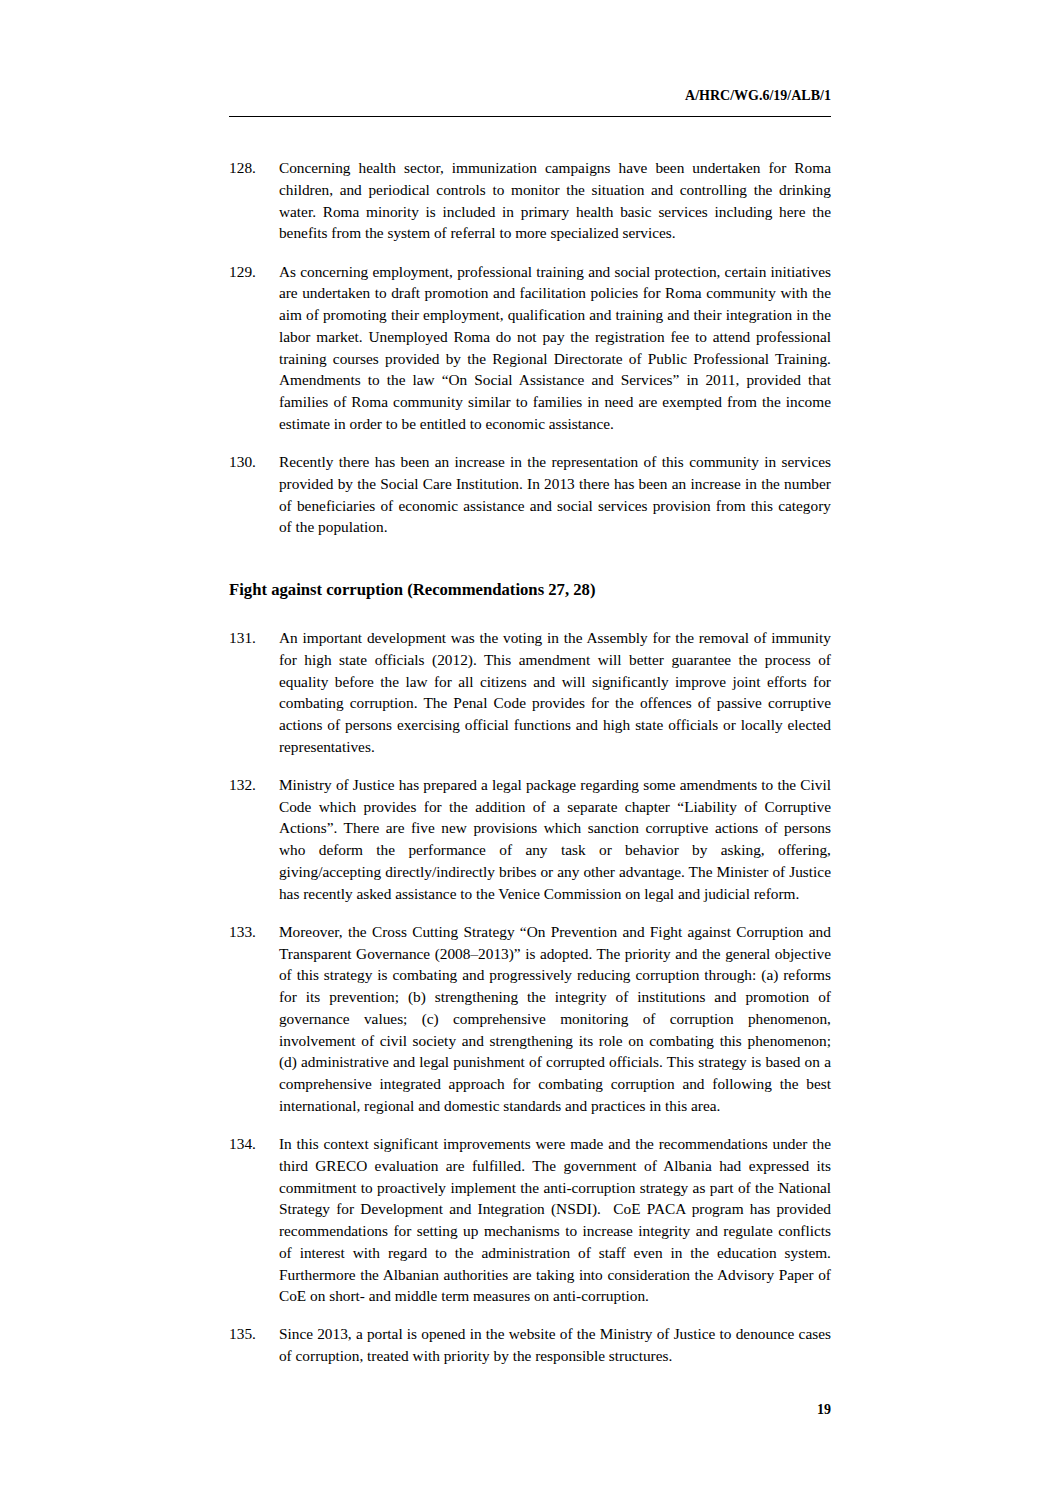A/HRC/WG.6/19/ALB/1
128.
Concerning health sector, immunization campaigns have been undertaken for Roma children, and periodical controls to monitor the situation and controlling the drinking water. Roma minority is included in primary health basic services including here the benefits from the system of referral to more specialized services.
129.
As concerning employment, professional training and social protection, certain initiatives are undertaken to draft promotion and facilitation policies for Roma community with the aim of promoting their employment, qualification and training and their integration in the labor market. Unemployed Roma do not pay the registration fee to attend professional training courses provided by the Regional Directorate of Public Professional Training. Amendments to the law “On Social Assistance and Services” in 2011, provided that families of Roma community similar to families in need are exempted from the income estimate in order to be entitled to economic assistance.
130.
Recently there has been an increase in the representation of this community in services provided by the Social Care Institution. In 2013 there has been an increase in the number of beneficiaries of economic assistance and social services provision from this category of the population.
Fight against corruption (Recommendations 27, 28)
131.
An important development was the voting in the Assembly for the removal of immunity for high state officials (2012). This amendment will better guarantee the process of equality before the law for all citizens and will significantly improve joint efforts for combating corruption. The Penal Code provides for the offences of passive corruptive actions of persons exercising official functions and high state officials or locally elected representatives.
132.
Ministry of Justice has prepared a legal package regarding some amendments to the Civil Code which provides for the addition of a separate chapter “Liability of Corruptive Actions”. There are five new provisions which sanction corruptive actions of persons who deform the performance of any task or behavior by asking, offering, giving/accepting directly/indirectly bribes or any other advantage. The Minister of Justice has recently asked assistance to the Venice Commission on legal and judicial reform.
133.
Moreover, the Cross Cutting Strategy “On Prevention and Fight against Corruption and Transparent Governance (2008–2013)” is adopted. The priority and the general objective of this strategy is combating and progressively reducing corruption through: (a) reforms for its prevention; (b) strengthening the integrity of institutions and promotion of governance values; (c) comprehensive monitoring of corruption phenomenon, involvement of civil society and strengthening its role on combating this phenomenon; (d) administrative and legal punishment of corrupted officials. This strategy is based on a comprehensive integrated approach for combating corruption and following the best international, regional and domestic standards and practices in this area.
134.
In this context significant improvements were made and the recommendations under the third GRECO evaluation are fulfilled. The government of Albania had expressed its commitment to proactively implement the anti-corruption strategy as part of the National Strategy for Development and Integration (NSDI). CoE PACA program has provided recommendations for setting up mechanisms to increase integrity and regulate conflicts of interest with regard to the administration of staff even in the education system. Furthermore the Albanian authorities are taking into consideration the Advisory Paper of CoE on short- and middle term measures on anti-corruption.
135.
Since 2013, a portal is opened in the website of the Ministry of Justice to denounce cases of corruption, treated with priority by the responsible structures.
19